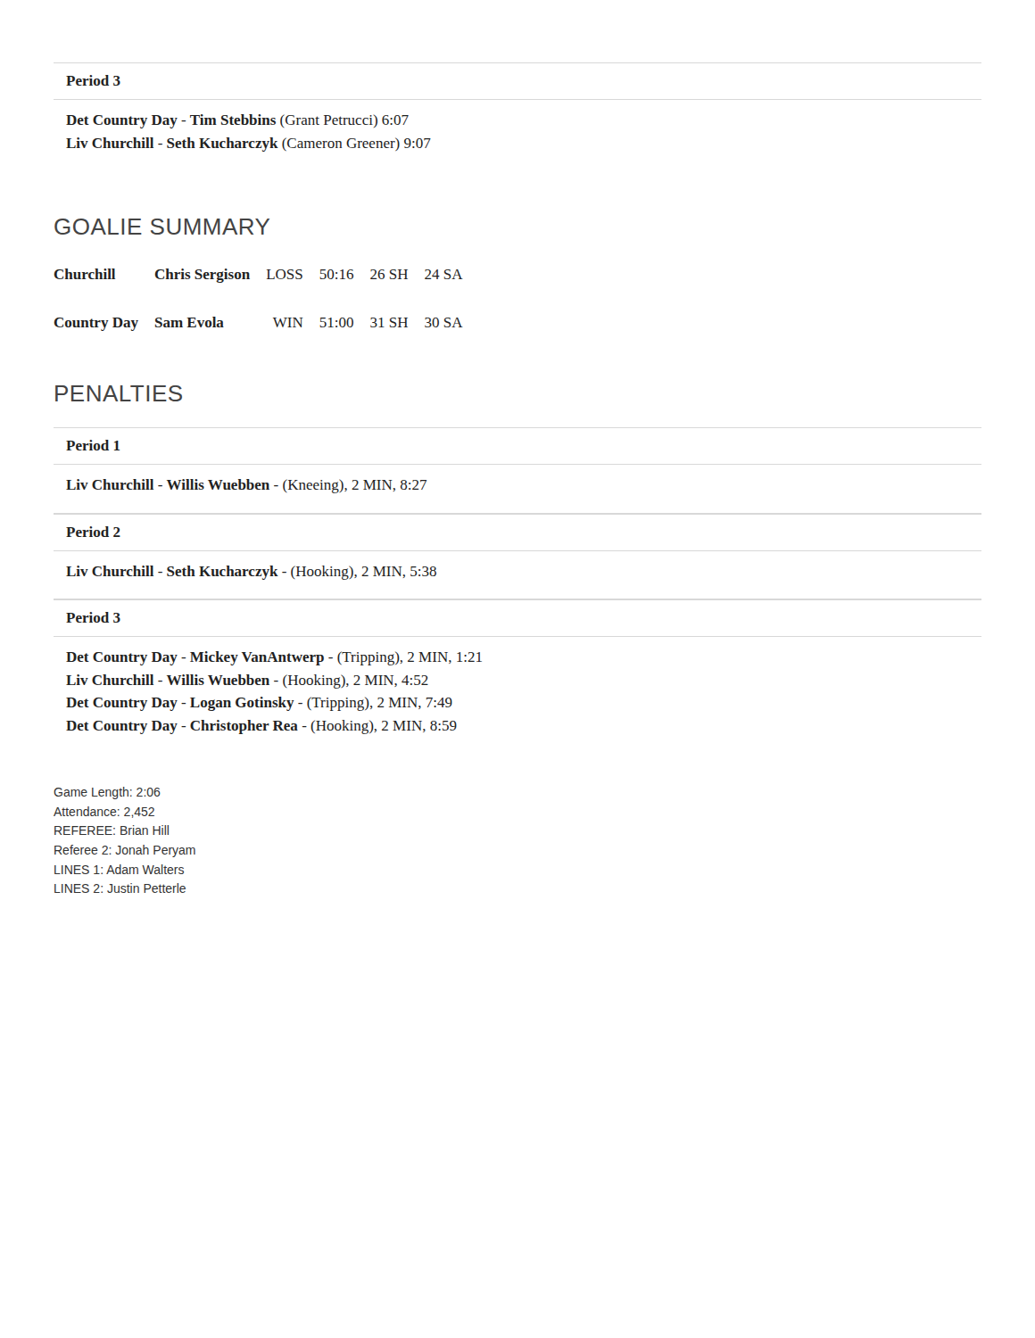Period 3
Det Country Day - Tim Stebbins (Grant Petrucci) 6:07
Liv Churchill - Seth Kucharczyk (Cameron Greener) 9:07
GOALIE SUMMARY
| Churchill | Chris Sergison | LOSS | 50:16 | 26 SH | 24 SA |
| Country Day | Sam Evola | WIN | 51:00 | 31 SH | 30 SA |
PENALTIES
Period 1
Liv Churchill - Willis Wuebben - (Kneeing), 2 MIN, 8:27
Period 2
Liv Churchill - Seth Kucharczyk - (Hooking), 2 MIN, 5:38
Period 3
Det Country Day - Mickey VanAntwerp - (Tripping), 2 MIN, 1:21
Liv Churchill - Willis Wuebben - (Hooking), 2 MIN, 4:52
Det Country Day - Logan Gotinsky - (Tripping), 2 MIN, 7:49
Det Country Day - Christopher Rea - (Hooking), 2 MIN, 8:59
Game Length: 2:06
Attendance: 2,452
REFEREE: Brian Hill
Referee 2: Jonah Peryam
LINES 1: Adam Walters
LINES 2: Justin Petterle